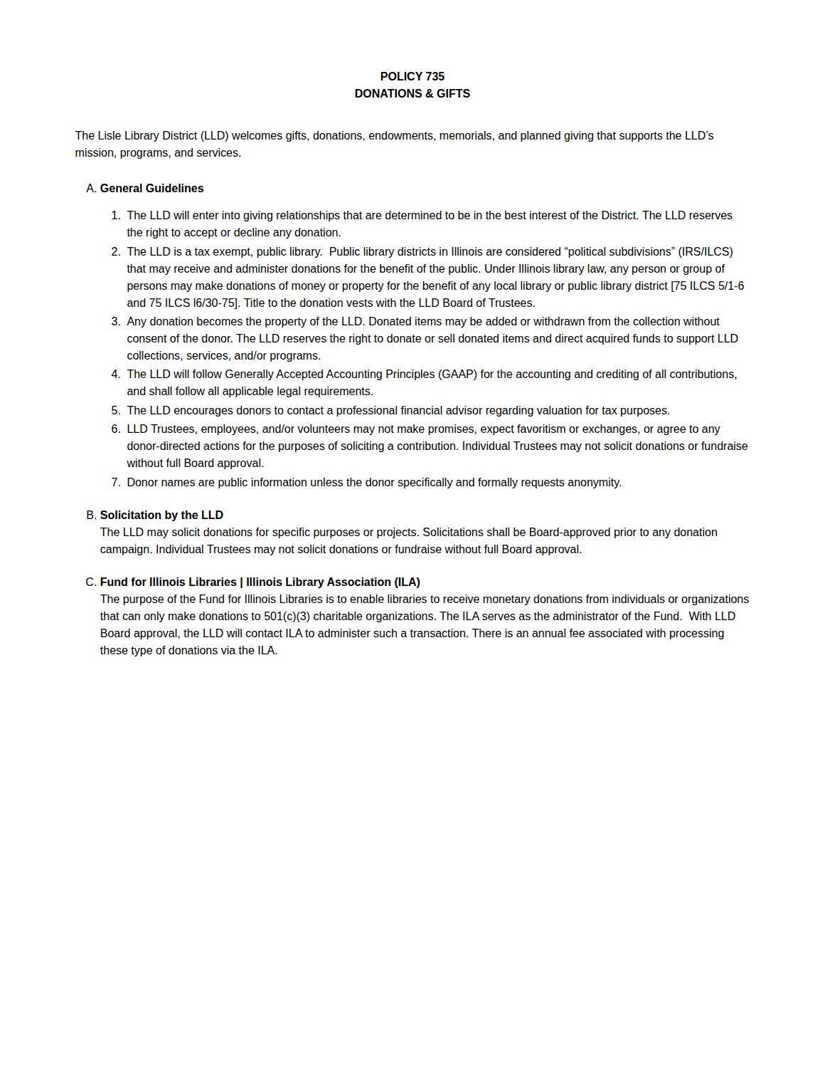POLICY 735
DONATIONS & GIFTS
The Lisle Library District (LLD) welcomes gifts, donations, endowments, memorials, and planned giving that supports the LLD’s mission, programs, and services.
General Guidelines
The LLD will enter into giving relationships that are determined to be in the best interest of the District. The LLD reserves the right to accept or decline any donation.
The LLD is a tax exempt, public library. Public library districts in Illinois are considered “political subdivisions” (IRS/ILCS) that may receive and administer donations for the benefit of the public. Under Illinois library law, any person or group of persons may make donations of money or property for the benefit of any local library or public library district [75 ILCS 5/1-6 and 75 ILCS l6/30-75]. Title to the donation vests with the LLD Board of Trustees.
Any donation becomes the property of the LLD. Donated items may be added or withdrawn from the collection without consent of the donor. The LLD reserves the right to donate or sell donated items and direct acquired funds to support LLD collections, services, and/or programs.
The LLD will follow Generally Accepted Accounting Principles (GAAP) for the accounting and crediting of all contributions, and shall follow all applicable legal requirements.
The LLD encourages donors to contact a professional financial advisor regarding valuation for tax purposes.
LLD Trustees, employees, and/or volunteers may not make promises, expect favoritism or exchanges, or agree to any donor-directed actions for the purposes of soliciting a contribution. Individual Trustees may not solicit donations or fundraise without full Board approval.
Donor names are public information unless the donor specifically and formally requests anonymity.
Solicitation by the LLD
The LLD may solicit donations for specific purposes or projects. Solicitations shall be Board-approved prior to any donation campaign. Individual Trustees may not solicit donations or fundraise without full Board approval.
Fund for Illinois Libraries | Illinois Library Association (ILA)
The purpose of the Fund for Illinois Libraries is to enable libraries to receive monetary donations from individuals or organizations that can only make donations to 501(c)(3) charitable organizations. The ILA serves as the administrator of the Fund. With LLD Board approval, the LLD will contact ILA to administer such a transaction. There is an annual fee associated with processing these type of donations via the ILA.